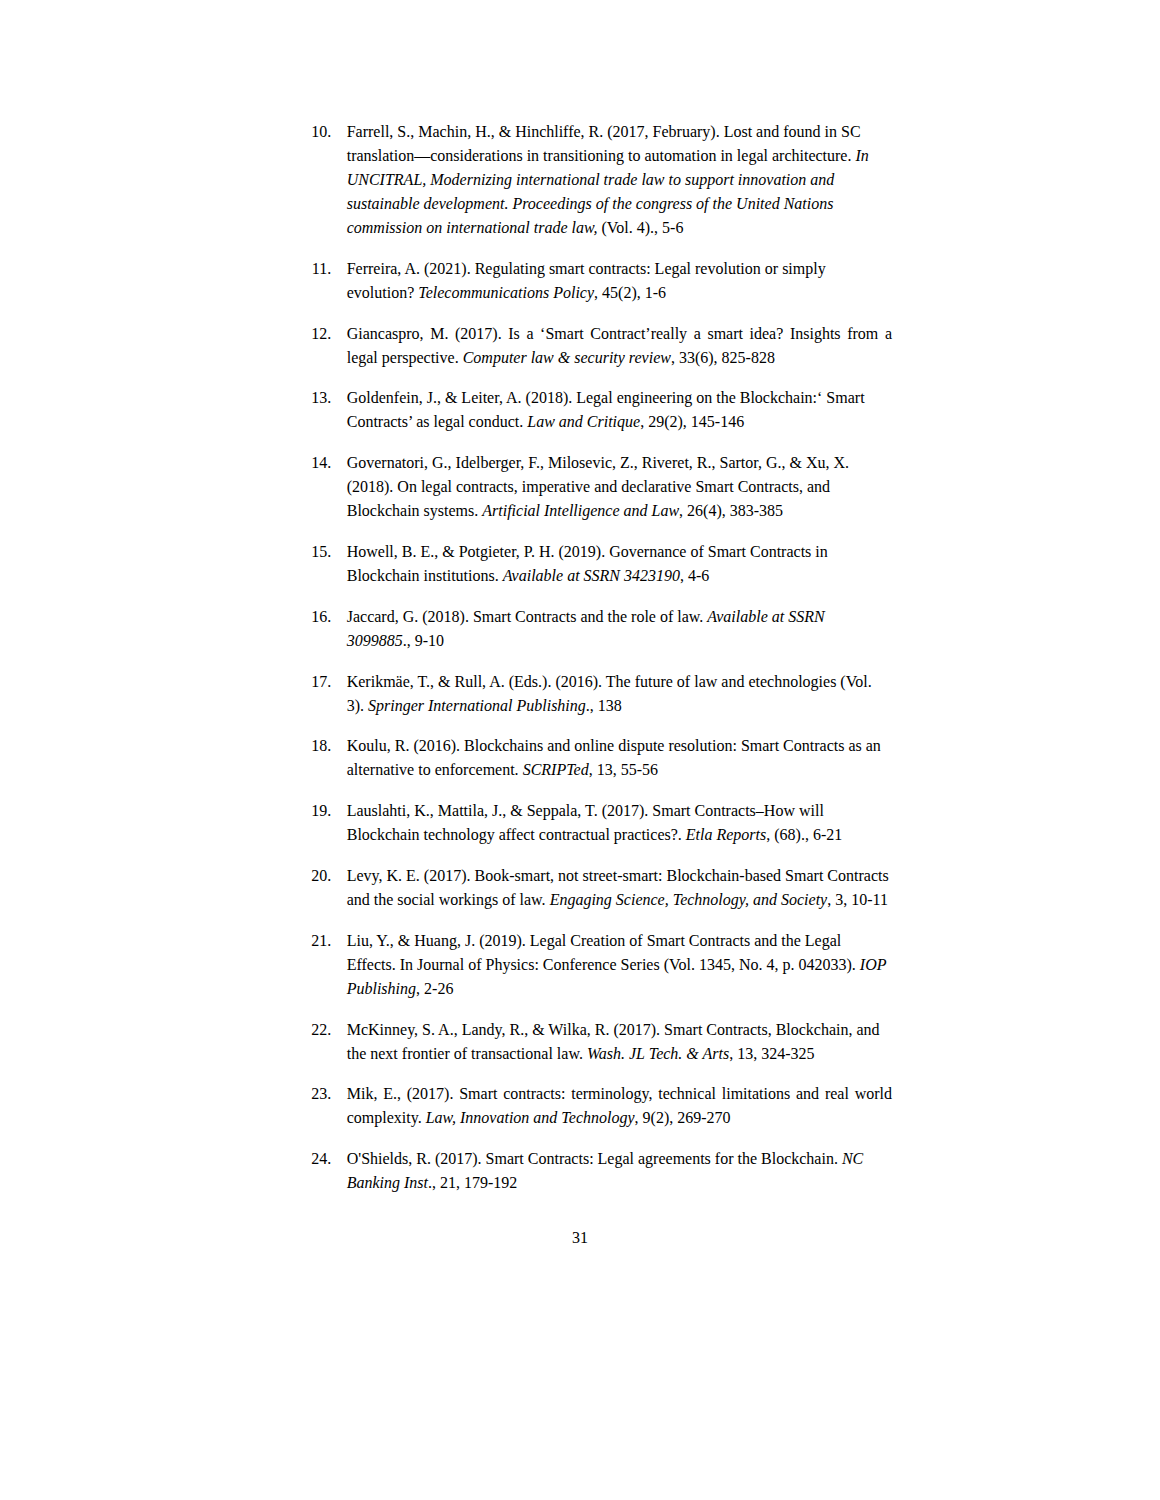Farrell, S., Machin, H., & Hinchliffe, R. (2017, February). Lost and found in SC translation—considerations in transitioning to automation in legal architecture. In UNCITRAL, Modernizing international trade law to support innovation and sustainable development. Proceedings of the congress of the United Nations commission on international trade law, (Vol. 4)., 5-6
Ferreira, A. (2021). Regulating smart contracts: Legal revolution or simply evolution? Telecommunications Policy, 45(2), 1-6
Giancaspro, M. (2017). Is a ‘Smart Contract’really a smart idea? Insights from a legal perspective. Computer law & security review, 33(6), 825-828
Goldenfein, J., & Leiter, A. (2018). Legal engineering on the Blockchain:‘ Smart Contracts’ as legal conduct. Law and Critique, 29(2), 145-146
Governatori, G., Idelberger, F., Milosevic, Z., Riveret, R., Sartor, G., & Xu, X. (2018). On legal contracts, imperative and declarative Smart Contracts, and Blockchain systems. Artificial Intelligence and Law, 26(4), 383-385
Howell, B. E., & Potgieter, P. H. (2019). Governance of Smart Contracts in Blockchain institutions. Available at SSRN 3423190, 4-6
Jaccard, G. (2018). Smart Contracts and the role of law. Available at SSRN 3099885., 9-10
Kerikmäe, T., & Rull, A. (Eds.). (2016). The future of law and etechnologies (Vol. 3). Springer International Publishing., 138
Koulu, R. (2016). Blockchains and online dispute resolution: Smart Contracts as an alternative to enforcement. SCRIPTed, 13, 55-56
Lauslahti, K., Mattila, J., & Seppala, T. (2017). Smart Contracts–How will Blockchain technology affect contractual practices?. Etla Reports, (68)., 6-21
Levy, K. E. (2017). Book-smart, not street-smart: Blockchain-based Smart Contracts and the social workings of law. Engaging Science, Technology, and Society, 3, 10-11
Liu, Y., & Huang, J. (2019). Legal Creation of Smart Contracts and the Legal Effects. In Journal of Physics: Conference Series (Vol. 1345, No. 4, p. 042033). IOP Publishing, 2-26
McKinney, S. A., Landy, R., & Wilka, R. (2017). Smart Contracts, Blockchain, and the next frontier of transactional law. Wash. JL Tech. & Arts, 13, 324-325
Mik, E., (2017). Smart contracts: terminology, technical limitations and real world complexity. Law, Innovation and Technology, 9(2), 269-270
O'Shields, R. (2017). Smart Contracts: Legal agreements for the Blockchain. NC Banking Inst., 21, 179-192
31